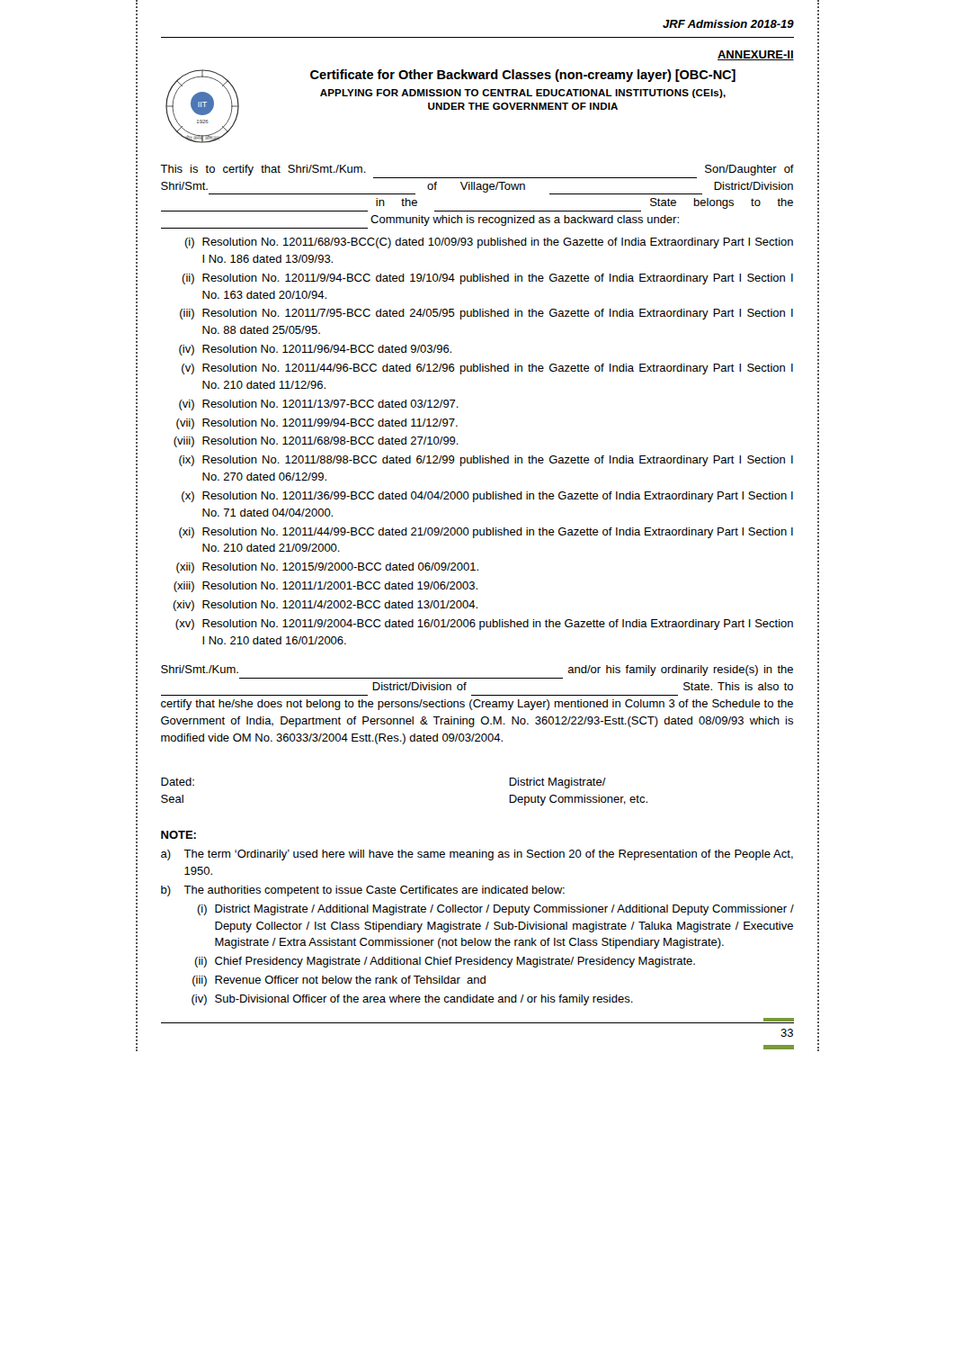JRF Admission 2018-19
ANNEXURE-II
IIT 1926 योगः कर्मसु कौशलम्
Certificate for Other Backward Classes (non-creamy layer) [OBC-NC]
APPLYING FOR ADMISSION TO CENTRAL EDUCATIONAL INSTITUTIONS (CEIs),
UNDER THE GOVERNMENT OF INDIA
This is to certify that Shri/Smt./Kum. Son/Daughter of Shri/Smt. of Village/Town District/Division in the State belongs to the Community which is recognized as a backward class under:
(i) Resolution No. 12011/68/93-BCC(C) dated 10/09/93 published in the Gazette of India Extraordinary Part I Section I No. 186 dated 13/09/93.
(ii) Resolution No. 12011/9/94-BCC dated 19/10/94 published in the Gazette of India Extraordinary Part I Section I No. 163 dated 20/10/94.
(iii) Resolution No. 12011/7/95-BCC dated 24/05/95 published in the Gazette of India Extraordinary Part I Section I No. 88 dated 25/05/95.
(iv) Resolution No. 12011/96/94-BCC dated 9/03/96.
(v) Resolution No. 12011/44/96-BCC dated 6/12/96 published in the Gazette of India Extraordinary Part I Section I No. 210 dated 11/12/96.
(vi) Resolution No. 12011/13/97-BCC dated 03/12/97.
(vii) Resolution No. 12011/99/94-BCC dated 11/12/97.
(viii) Resolution No. 12011/68/98-BCC dated 27/10/99.
(ix) Resolution No. 12011/88/98-BCC dated 6/12/99 published in the Gazette of India Extraordinary Part I Section I No. 270 dated 06/12/99.
(x) Resolution No. 12011/36/99-BCC dated 04/04/2000 published in the Gazette of India Extraordinary Part I Section I No. 71 dated 04/04/2000.
(xi) Resolution No. 12011/44/99-BCC dated 21/09/2000 published in the Gazette of India Extraordinary Part I Section I No. 210 dated 21/09/2000.
(xii) Resolution No. 12015/9/2000-BCC dated 06/09/2001.
(xiii) Resolution No. 12011/1/2001-BCC dated 19/06/2003.
(xiv) Resolution No. 12011/4/2002-BCC dated 13/01/2004.
(xv) Resolution No. 12011/9/2004-BCC dated 16/01/2006 published in the Gazette of India Extraordinary Part I Section I No. 210 dated 16/01/2006.
Shri/Smt./Kum. and/or his family ordinarily reside(s) in the District/Division of State. This is also to certify that he/she does not belong to the persons/sections (Creamy Layer) mentioned in Column 3 of the Schedule to the Government of India, Department of Personnel & Training O.M. No. 36012/22/93-Estt.(SCT) dated 08/09/93 which is modified vide OM No. 36033/3/2004 Estt.(Res.) dated 09/03/2004.
Dated:
Seal
District Magistrate/
Deputy Commissioner, etc.
NOTE:
a) The term ‘Ordinarily’ used here will have the same meaning as in Section 20 of the Representation of the People Act, 1950.
b) The authorities competent to issue Caste Certificates are indicated below:
(i) District Magistrate / Additional Magistrate / Collector / Deputy Commissioner / Additional Deputy Commissioner / Deputy Collector / Ist Class Stipendiary Magistrate / Sub-Divisional magistrate / Taluka Magistrate / Executive Magistrate / Extra Assistant Commissioner (not below the rank of Ist Class Stipendiary Magistrate).
(ii) Chief Presidency Magistrate / Additional Chief Presidency Magistrate/ Presidency Magistrate.
(iii) Revenue Officer not below the rank of Tehsildar and
(iv) Sub-Divisional Officer of the area where the candidate and / or his family resides.
33